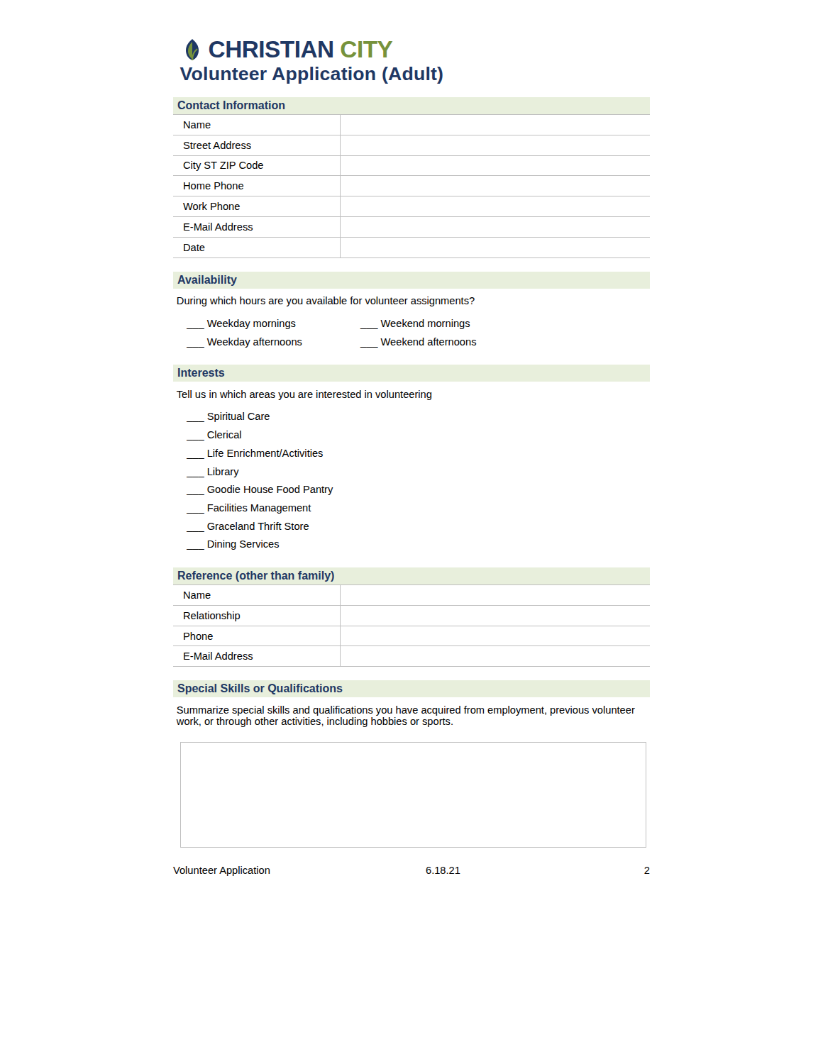CHRISTIAN CITY
Volunteer Application (Adult)
Contact Information
| Name | |
| Street Address | |
| City ST ZIP Code | |
| Home Phone | |
| Work Phone | |
| E-Mail Address | |
| Date | |
Availability
During which hours are you available for volunteer assignments?
___ Weekday mornings
___ Weekend mornings
___ Weekday afternoons
___ Weekend afternoons
Interests
Tell us in which areas you are interested in volunteering
___ Spiritual Care
___ Clerical
___ Life Enrichment/Activities
___ Library
___ Goodie House Food Pantry
___ Facilities Management
___ Graceland Thrift Store
___ Dining Services
Reference (other than family)
| Name | |
| Relationship | |
| Phone | |
| E-Mail Address | |
Special Skills or Qualifications
Summarize special skills and qualifications you have acquired from employment, previous volunteer work, or through other activities, including hobbies or sports.
Volunteer Application
6.18.21
2